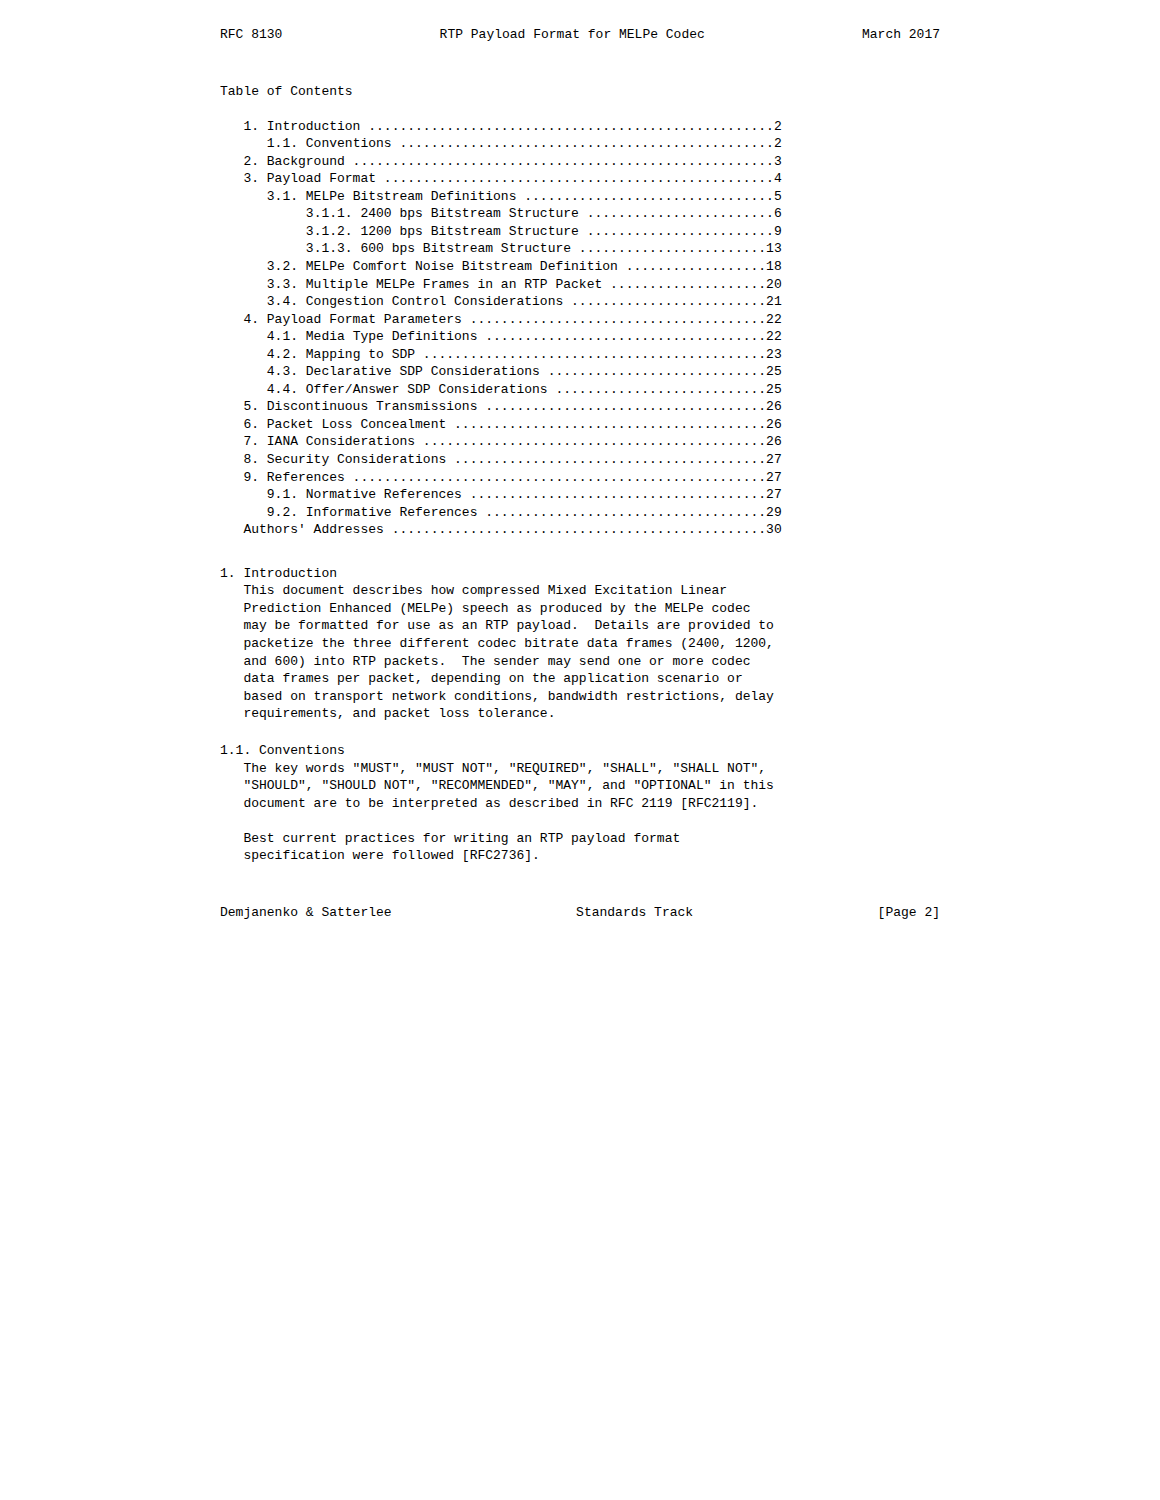RFC 8130 RTP Payload Format for MELPe Codec March 2017
Table of Contents

   1. Introduction ....................................................2
      1.1. Conventions ................................................2
   2. Background ......................................................3
   3. Payload Format ..................................................4
      3.1. MELPe Bitstream Definitions ................................5
           3.1.1. 2400 bps Bitstream Structure ........................6
           3.1.2. 1200 bps Bitstream Structure ........................9
           3.1.3. 600 bps Bitstream Structure ........................13
      3.2. MELPe Comfort Noise Bitstream Definition ..................18
      3.3. Multiple MELPe Frames in an RTP Packet ....................20
      3.4. Congestion Control Considerations .........................21
   4. Payload Format Parameters ......................................22
      4.1. Media Type Definitions ....................................22
      4.2. Mapping to SDP ............................................23
      4.3. Declarative SDP Considerations ............................25
      4.4. Offer/Answer SDP Considerations ...........................25
   5. Discontinuous Transmissions ....................................26
   6. Packet Loss Concealment ........................................26
   7. IANA Considerations ............................................26
   8. Security Considerations ........................................27
   9. References .....................................................27
      9.1. Normative References ......................................27
      9.2. Informative References ....................................29
   Authors' Addresses ................................................30
1. Introduction
   This document describes how compressed Mixed Excitation Linear
   Prediction Enhanced (MELPe) speech as produced by the MELPe codec
   may be formatted for use as an RTP payload.  Details are provided to
   packetize the three different codec bitrate data frames (2400, 1200,
   and 600) into RTP packets.  The sender may send one or more codec
   data frames per packet, depending on the application scenario or
   based on transport network conditions, bandwidth restrictions, delay
   requirements, and packet loss tolerance.
1.1. Conventions
   The key words "MUST", "MUST NOT", "REQUIRED", "SHALL", "SHALL NOT",
   "SHOULD", "SHOULD NOT", "RECOMMENDED", "MAY", and "OPTIONAL" in this
   document are to be interpreted as described in RFC 2119 [RFC2119].

   Best current practices for writing an RTP payload format
   specification were followed [RFC2736].
Demjanenko & Satterlee Standards Track [Page 2]